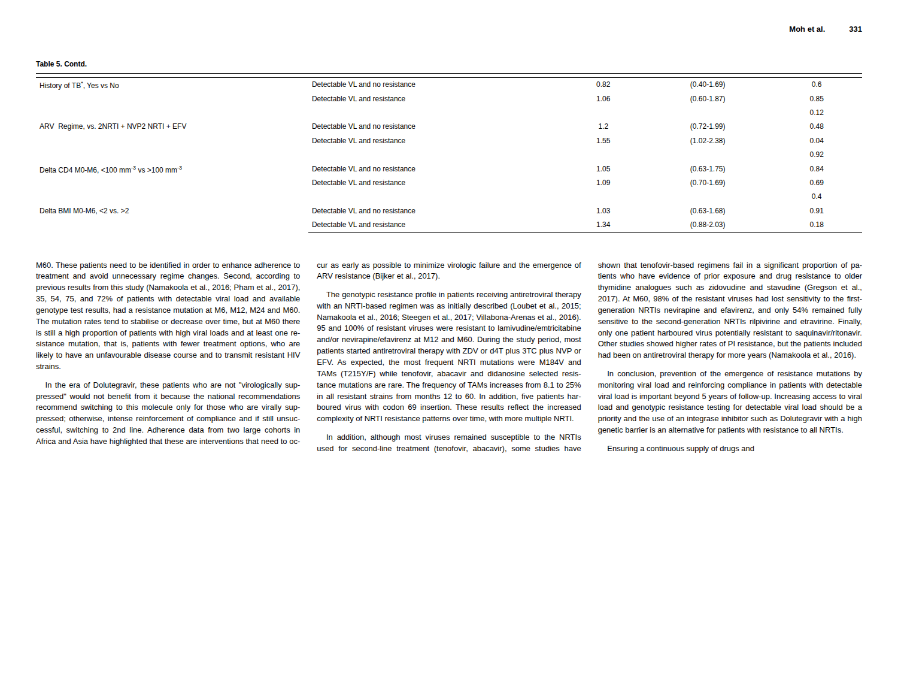Moh et al. 331
Table 5. Contd.
| History of TB * , Yes vs No | Detectable VL and no resistance | 0.82 | (0.40-1.69) | 0.6 |
| Detectable VL and resistance | 1.06 | (0.60-1.87) | 0.85 |
| | | | | 0.12 |
| ARV Regime, vs. 2NRTI + NVP2 NRTI + EFV | Detectable VL and no resistance | 1.2 | (0.72-1.99) | 0.48 |
| Detectable VL and resistance | 1.55 | (1.02-2.38) | 0.04 |
| | | | | 0.92 |
| Delta CD4 M0-M6, <100 mm -3 vs >100 mm -3 | Detectable VL and no resistance | 1.05 | (0.63-1.75) | 0.84 |
| Detectable VL and resistance | 1.09 | (0.70-1.69) | 0.69 |
| | | | | 0.4 |
| Delta BMI M0-M6, <2 vs. >2 | Detectable VL and no resistance | 1.03 | (0.63-1.68) | 0.91 |
| Detectable VL and resistance | 1.34 | (0.88-2.03) | 0.18 |
M60. These patients need to be identified in order to enhance adherence to treatment and avoid unnecessary regime changes. Second, according to previous results from this study (Namakoola et al., 2016; Pham et al., 2017), 35, 54, 75, and 72% of patients with detectable viral load and available genotype test results, had a resistance mutation at M6, M12, M24 and M60. The mutation rates tend to stabilise or decrease over time, but at M60 there is still a high proportion of patients with high viral loads and at least one resistance mutation, that is, patients with fewer treatment options, who are likely to have an unfavourable disease course and to transmit resistant HIV strains.
In the era of Dolutegravir, these patients who are not "virologically suppressed" would not benefit from it because the national recommendations recommend switching to this molecule only for those who are virally suppressed; otherwise, intense reinforcement of compliance and if still unsuccessful, switching to 2nd line. Adherence data from two large cohorts in Africa and Asia have highlighted that these are interventions that need to occur as early as possible to minimize virologic failure and the emergence of ARV resistance (Bijker et al., 2017).
The genotypic resistance profile in patients receiving antiretroviral therapy with an NRTI-based regimen was as initially described (Loubet et al., 2015; Namakoola et al., 2016; Steegen et al., 2017; Villabona-Arenas et al., 2016). 95 and 100% of resistant viruses were resistant to lamivudine/emtricitabine and/or nevirapine/efavirenz at M12 and M60. During the study period, most patients started antiretroviral therapy with ZDV or d4T plus 3TC plus NVP or EFV. As expected, the most frequent NRTI mutations were M184V and TAMs (T215Y/F) while tenofovir, abacavir and didanosine selected resistance mutations are rare. The frequency of TAMs increases from 8.1 to 25% in all resistant strains from months 12 to 60. In addition, five patients harboured virus with codon 69 insertion. These results reflect the increased complexity of NRTI resistance patterns over time, with more multiple NRTI.
In addition, although most viruses remained susceptible to the NRTIs used for second-line treatment (tenofovir, abacavir), some studies have shown that tenofovir-based regimens fail in a significant proportion of patients who have evidence of prior exposure and drug resistance to older thymidine analogues such as zidovudine and stavudine (Gregson et al., 2017). At M60, 98% of the resistant viruses had lost sensitivity to the first-generation NRTIs nevirapine and efavirenz, and only 54% remained fully sensitive to the second-generation NRTIs rilpivirine and etravirine. Finally, only one patient harboured virus potentially resistant to saquinavir/ritonavir. Other studies showed higher rates of PI resistance, but the patients included had been on antiretroviral therapy for more years (Namakoola et al., 2016).
In conclusion, prevention of the emergence of resistance mutations by monitoring viral load and reinforcing compliance in patients with detectable viral load is important beyond 5 years of follow-up. Increasing access to viral load and genotypic resistance testing for detectable viral load should be a priority and the use of an integrase inhibitor such as Dolutegravir with a high genetic barrier is an alternative for patients with resistance to all NRTIs.
Ensuring a continuous supply of drugs and